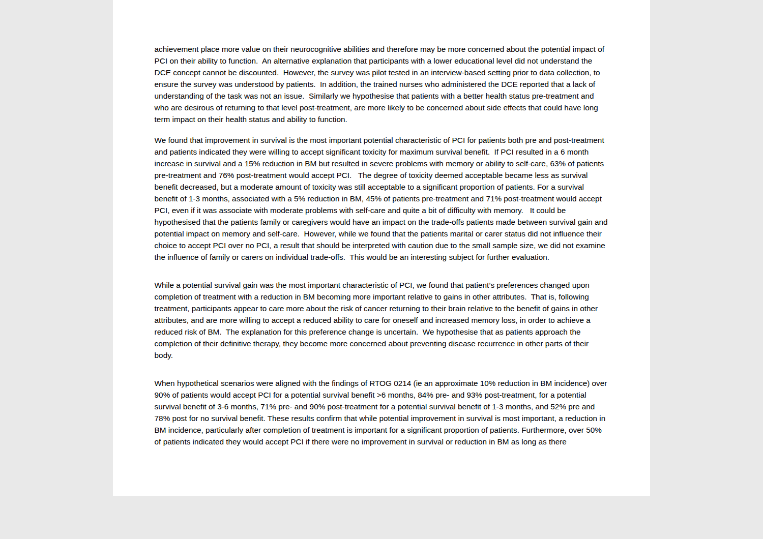achievement place more value on their neurocognitive abilities and therefore may be more concerned about the potential impact of PCI on their ability to function. An alternative explanation that participants with a lower educational level did not understand the DCE concept cannot be discounted. However, the survey was pilot tested in an interview-based setting prior to data collection, to ensure the survey was understood by patients. In addition, the trained nurses who administered the DCE reported that a lack of understanding of the task was not an issue. Similarly we hypothesise that patients with a better health status pre-treatment and who are desirous of returning to that level post-treatment, are more likely to be concerned about side effects that could have long term impact on their health status and ability to function.
We found that improvement in survival is the most important potential characteristic of PCI for patients both pre and post-treatment and patients indicated they were willing to accept significant toxicity for maximum survival benefit. If PCI resulted in a 6 month increase in survival and a 15% reduction in BM but resulted in severe problems with memory or ability to self-care, 63% of patients pre-treatment and 76% post-treatment would accept PCI. The degree of toxicity deemed acceptable became less as survival benefit decreased, but a moderate amount of toxicity was still acceptable to a significant proportion of patients. For a survival benefit of 1-3 months, associated with a 5% reduction in BM, 45% of patients pre-treatment and 71% post-treatment would accept PCI, even if it was associate with moderate problems with self-care and quite a bit of difficulty with memory. It could be hypothesised that the patients family or caregivers would have an impact on the trade-offs patients made between survival gain and potential impact on memory and self-care. However, while we found that the patients marital or carer status did not influence their choice to accept PCI over no PCI, a result that should be interpreted with caution due to the small sample size, we did not examine the influence of family or carers on individual trade-offs. This would be an interesting subject for further evaluation.
While a potential survival gain was the most important characteristic of PCI, we found that patient’s preferences changed upon completion of treatment with a reduction in BM becoming more important relative to gains in other attributes. That is, following treatment, participants appear to care more about the risk of cancer returning to their brain relative to the benefit of gains in other attributes, and are more willing to accept a reduced ability to care for oneself and increased memory loss, in order to achieve a reduced risk of BM. The explanation for this preference change is uncertain. We hypothesise that as patients approach the completion of their definitive therapy, they become more concerned about preventing disease recurrence in other parts of their body.
When hypothetical scenarios were aligned with the findings of RTOG 0214 (ie an approximate 10% reduction in BM incidence) over 90% of patients would accept PCI for a potential survival benefit >6 months, 84% pre- and 93% post-treatment, for a potential survival benefit of 3-6 months, 71% pre- and 90% post-treatment for a potential survival benefit of 1-3 months, and 52% pre and 78% post for no survival benefit. These results confirm that while potential improvement in survival is most important, a reduction in BM incidence, particularly after completion of treatment is important for a significant proportion of patients. Furthermore, over 50% of patients indicated they would accept PCI if there were no improvement in survival or reduction in BM as long as there